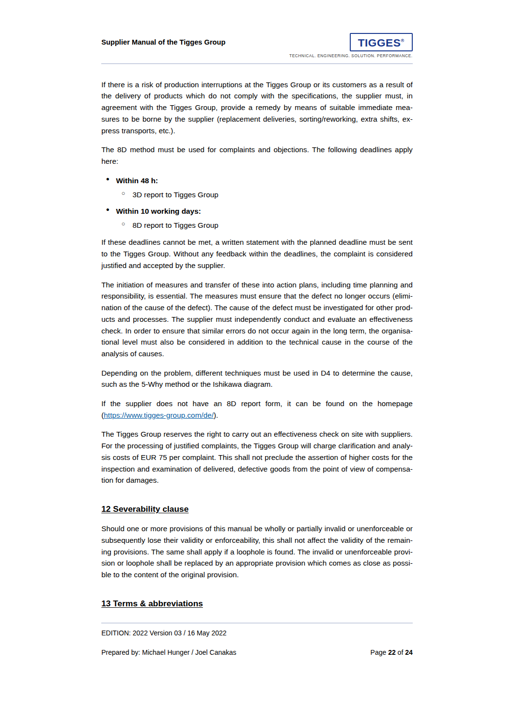Supplier Manual of the Tigges Group
TIGGES®
Technical. Engineering. Solution. Performance.
If there is a risk of production interruptions at the Tigges Group or its customers as a result of the delivery of products which do not comply with the specifications, the supplier must, in agreement with the Tigges Group, provide a remedy by means of suitable immediate measures to be borne by the supplier (replacement deliveries, sorting/reworking, extra shifts, express transports, etc.).
The 8D method must be used for complaints and objections. The following deadlines apply here:
Within 48 h:
3D report to Tigges Group
Within 10 working days:
8D report to Tigges Group
If these deadlines cannot be met, a written statement with the planned deadline must be sent to the Tigges Group. Without any feedback within the deadlines, the complaint is considered justified and accepted by the supplier.
The initiation of measures and transfer of these into action plans, including time planning and responsibility, is essential. The measures must ensure that the defect no longer occurs (elimination of the cause of the defect). The cause of the defect must be investigated for other products and processes. The supplier must independently conduct and evaluate an effectiveness check. In order to ensure that similar errors do not occur again in the long term, the organisational level must also be considered in addition to the technical cause in the course of the analysis of causes.
Depending on the problem, different techniques must be used in D4 to determine the cause, such as the 5-Why method or the Ishikawa diagram.
If the supplier does not have an 8D report form, it can be found on the homepage (https://www.tigges-group.com/de/).
The Tigges Group reserves the right to carry out an effectiveness check on site with suppliers. For the processing of justified complaints, the Tigges Group will charge clarification and analysis costs of EUR 75 per complaint. This shall not preclude the assertion of higher costs for the inspection and examination of delivered, defective goods from the point of view of compensation for damages.
12 Severability clause
Should one or more provisions of this manual be wholly or partially invalid or unenforceable or subsequently lose their validity or enforceability, this shall not affect the validity of the remaining provisions. The same shall apply if a loophole is found. The invalid or unenforceable provision or loophole shall be replaced by an appropriate provision which comes as close as possible to the content of the original provision.
13 Terms & abbreviations
EDITION: 2022 Version 03 / 16 May 2022
Prepared by: Michael Hunger / Joel Canakas Page 22 of 24